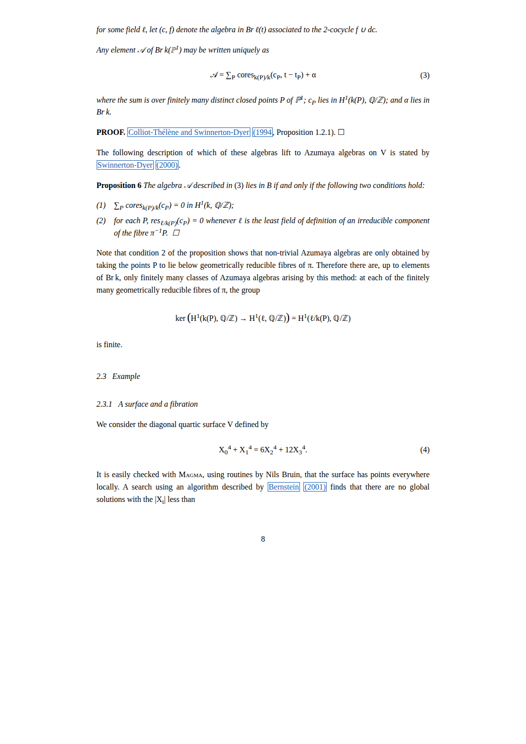for some field ℓ, let (c, f) denote the algebra in Br ℓ(t) associated to the 2-cocycle f ∪ dc.
Any element 𝒜 of Br k(ℙ1) may be written uniquely as
𝒜 = ∑P coresk(P)/k(cP, t − tP) + α (3)
where the sum is over finitely many distinct closed points P of ℙ1; cP lies in H1(k(P), ℚ/ℤ); and α lies in Br k.
PROOF. Colliot-Thélène and Swinnerton-Dyer (1994, Proposition 1.2.1). ☐
The following description of which of these algebras lift to Azumaya algebras on V is stated by Swinnerton-Dyer (2000).
Proposition 6 The algebra 𝒜 described in (3) lies in B if and only if the following two conditions hold:
(1) ∑P coresk(P)/k(cP) = 0 in H1(k, ℚ/ℤ);
(2) for each P, resℓ/k(P)(cP) = 0 whenever ℓ is the least field of definition of an irreducible component of the fibre π−1P. ☐
Note that condition 2 of the proposition shows that non-trivial Azumaya algebras are only obtained by taking the points P to lie below geometrically reducible fibres of π. Therefore there are, up to elements of Br k, only finitely many classes of Azumaya algebras arising by this method: at each of the finitely many geometrically reducible fibres of π, the group
ker (H1(k(P), ℚ/ℤ) → H1(ℓ, ℚ/ℤ)) = H1(ℓ/k(P), ℚ/ℤ)
is finite.
2.3 Example
2.3.1 A surface and a fibration
We consider the diagonal quartic surface V defined by
X04 + X14 = 6X24 + 12X34. (4)
It is easily checked with Magma, using routines by Nils Bruin, that the surface has points everywhere locally. A search using an algorithm described by Bernstein (2001) finds that there are no global solutions with the |Xi| less than
8